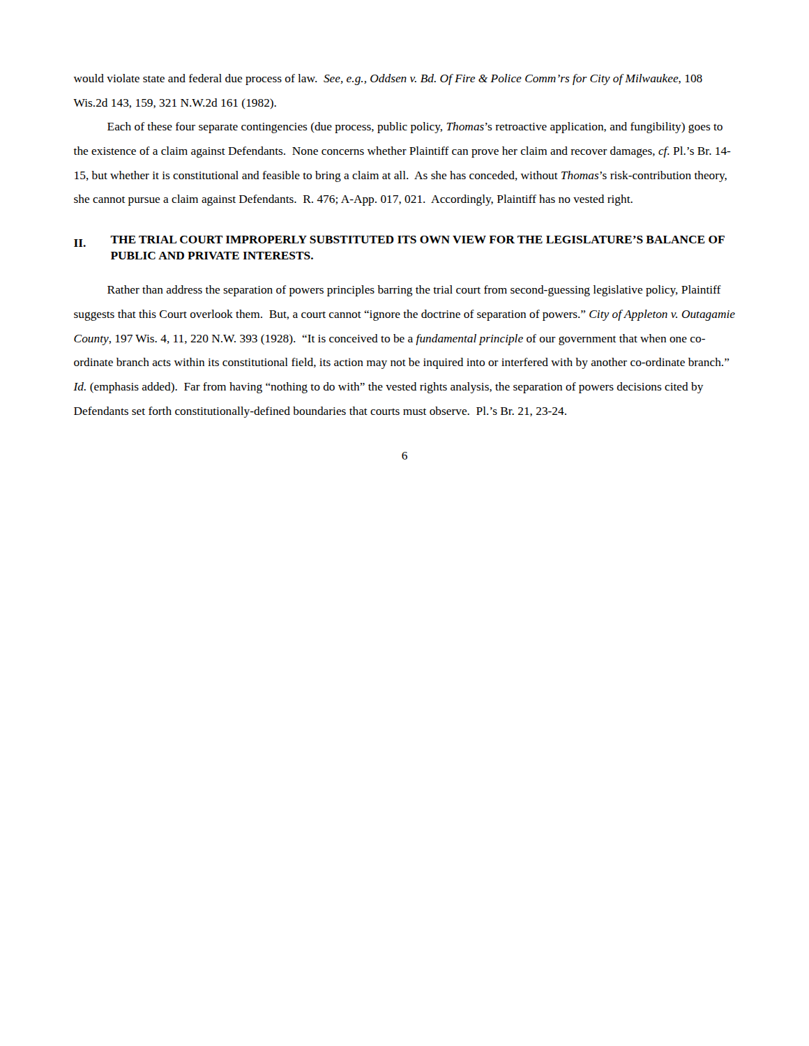would violate state and federal due process of law. See, e.g., Oddsen v. Bd. Of Fire & Police Comm’rs for City of Milwaukee, 108 Wis.2d 143, 159, 321 N.W.2d 161 (1982).
Each of these four separate contingencies (due process, public policy, Thomas’s retroactive application, and fungibility) goes to the existence of a claim against Defendants. None concerns whether Plaintiff can prove her claim and recover damages, cf. Pl.’s Br. 14-15, but whether it is constitutional and feasible to bring a claim at all. As she has conceded, without Thomas’s risk-contribution theory, she cannot pursue a claim against Defendants. R. 476; A-App. 017, 021. Accordingly, Plaintiff has no vested right.
| II. | THE TRIAL COURT IMPROPERLY SUBSTITUTED ITS OWN VIEW FOR THE LEGISLATURE’S BALANCE OF PUBLIC AND PRIVATE INTERESTS. |
Rather than address the separation of powers principles barring the trial court from second-guessing legislative policy, Plaintiff suggests that this Court overlook them. But, a court cannot “ignore the doctrine of separation of powers.” City of Appleton v. Outagamie County, 197 Wis. 4, 11, 220 N.W. 393 (1928). “It is conceived to be a fundamental principle of our government that when one co-ordinate branch acts within its constitutional field, its action may not be inquired into or interfered with by another co-ordinate branch.” Id. (emphasis added). Far from having “nothing to do with” the vested rights analysis, the separation of powers decisions cited by Defendants set forth constitutionally-defined boundaries that courts must observe. Pl.’s Br. 21, 23-24.
6